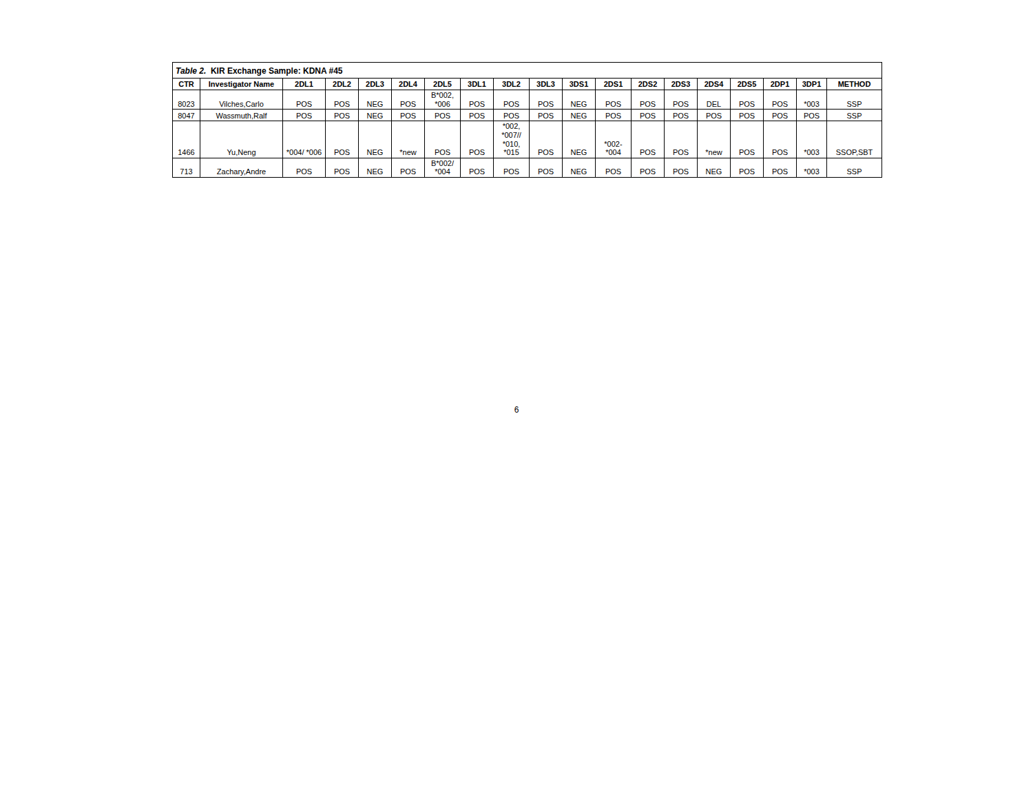| Table 2. KIR Exchange Sample: KDNA #45 |
| CTR | Investigator Name | 2DL1 | 2DL2 | 2DL3 | 2DL4 | 2DL5 | 3DL1 | 3DL2 | 3DL3 | 3DS1 | 2DS1 | 2DS2 | 2DS3 | 2DS4 | 2DS5 | 2DP1 | 3DP1 | METHOD |
| 8023 | Vilches,Carlo | POS | POS | NEG | POS | B*002, *006 | POS | POS | POS | NEG | POS | POS | POS | DEL | POS | POS | *003 | SSP |
| 8047 | Wassmuth,Ralf | POS | POS | NEG | POS | POS | POS | POS | POS | NEG | POS | POS | POS | POS | POS | POS | POS | SSP |
| 1466 | Yu,Neng | *004/ *006 | POS | NEG | *new | POS | POS | *002, *007// *010, *015 | POS | NEG | *002- *004 | POS | POS | *new | POS | POS | *003 | SSOP,SBT |
| 713 | Zachary,Andre | POS | POS | NEG | POS | B*002/ *004 | POS | POS | POS | NEG | POS | POS | POS | NEG | POS | POS | *003 | SSP |
6